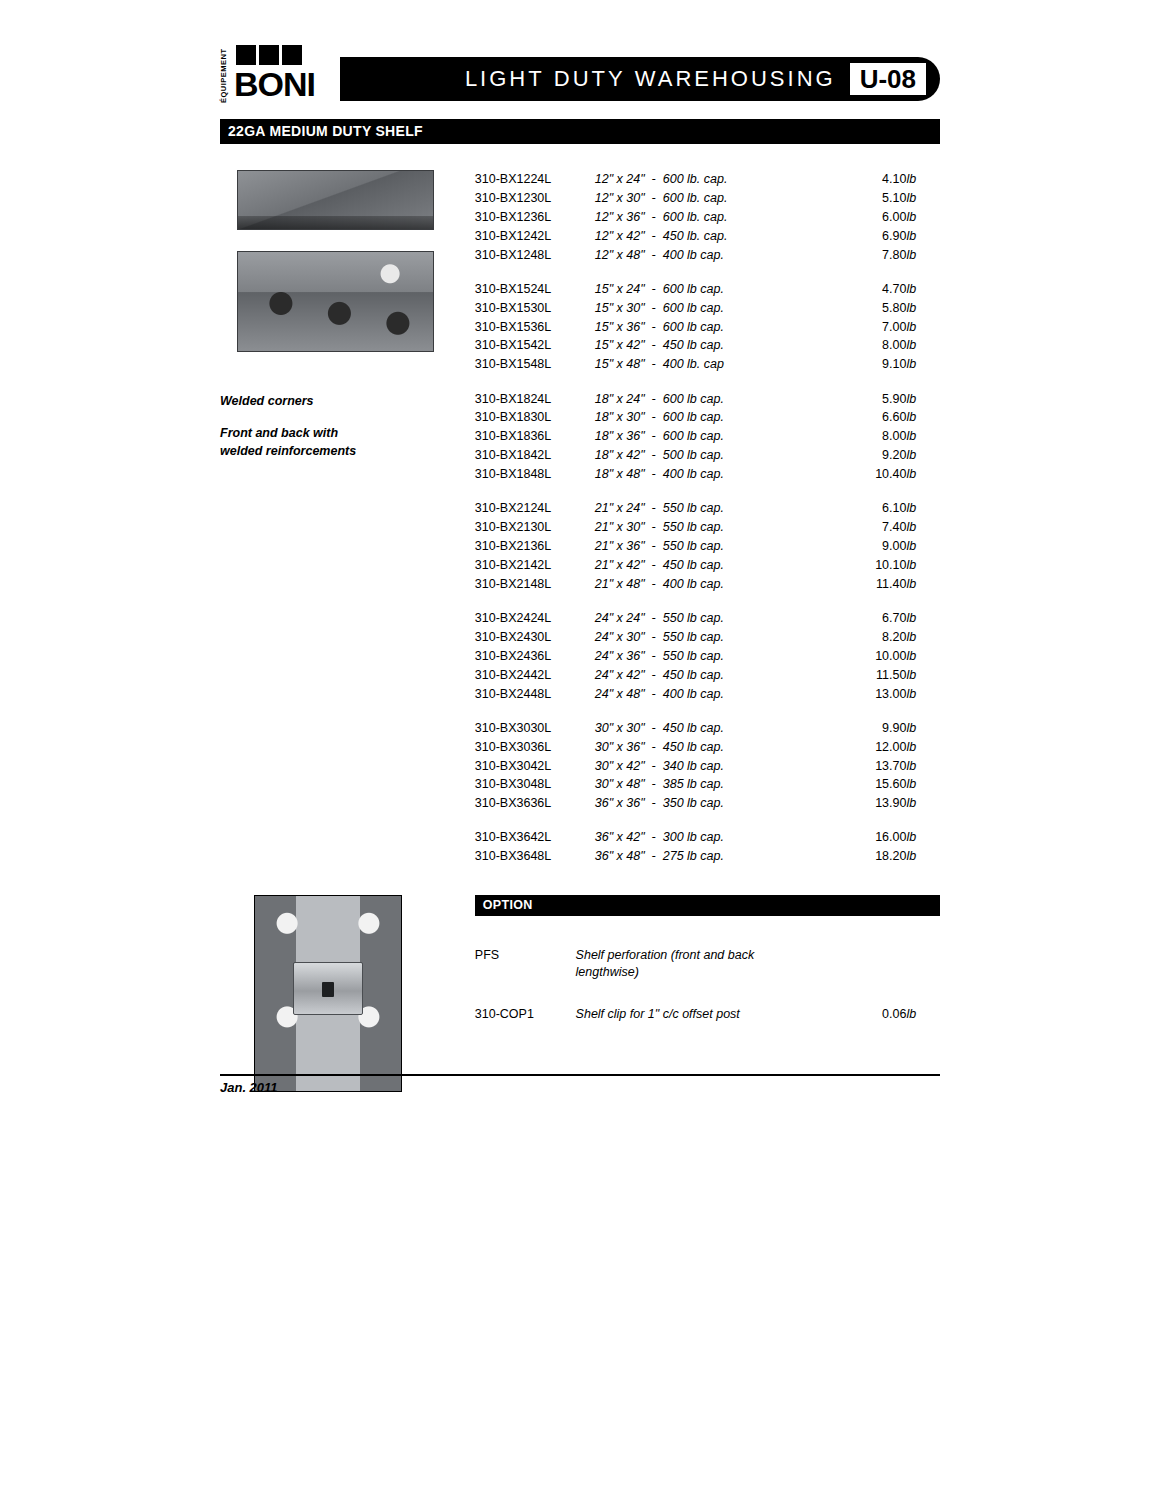ÉQUIPEMENT
BONI
LIGHT DUTY WAREHOUSING
U-08
22GA MEDIUM DUTY SHELF
Welded corners
Front and back with
welded reinforcements
| 310-BX1224L | 12" x 24" - 600 lb. cap. | 4.10 | lb |
| 310-BX1230L | 12" x 30" - 600 lb. cap. | 5.10 | lb |
| 310-BX1236L | 12" x 36" - 600 lb. cap. | 6.00 | lb |
| 310-BX1242L | 12" x 42" - 450 lb. cap. | 6.90 | lb |
| 310-BX1248L | 12" x 48" - 400 lb cap. | 7.80 | lb |
| 310-BX1524L | 15" x 24" - 600 lb cap. | 4.70 | lb |
| 310-BX1530L | 15" x 30" - 600 lb cap. | 5.80 | lb |
| 310-BX1536L | 15" x 36" - 600 lb cap. | 7.00 | lb |
| 310-BX1542L | 15" x 42" - 450 lb cap. | 8.00 | lb |
| 310-BX1548L | 15" x 48" - 400 lb. cap | 9.10 | lb |
| 310-BX1824L | 18" x 24" - 600 lb cap. | 5.90 | lb |
| 310-BX1830L | 18" x 30" - 600 lb cap. | 6.60 | lb |
| 310-BX1836L | 18" x 36" - 600 lb cap. | 8.00 | lb |
| 310-BX1842L | 18" x 42" - 500 lb cap. | 9.20 | lb |
| 310-BX1848L | 18" x 48" - 400 lb cap. | 10.40 | lb |
| 310-BX2124L | 21" x 24" - 550 lb cap. | 6.10 | lb |
| 310-BX2130L | 21" x 30" - 550 lb cap. | 7.40 | lb |
| 310-BX2136L | 21" x 36" - 550 lb cap. | 9.00 | lb |
| 310-BX2142L | 21" x 42" - 450 lb cap. | 10.10 | lb |
| 310-BX2148L | 21" x 48" - 400 lb cap. | 11.40 | lb |
| 310-BX2424L | 24" x 24" - 550 lb cap. | 6.70 | lb |
| 310-BX2430L | 24" x 30" - 550 lb cap. | 8.20 | lb |
| 310-BX2436L | 24" x 36" - 550 lb cap. | 10.00 | lb |
| 310-BX2442L | 24" x 42" - 450 lb cap. | 11.50 | lb |
| 310-BX2448L | 24" x 48" - 400 lb cap. | 13.00 | lb |
| 310-BX3030L | 30" x 30" - 450 lb cap. | 9.90 | lb |
| 310-BX3036L | 30" x 36" - 450 lb cap. | 12.00 | lb |
| 310-BX3042L | 30" x 42" - 340 lb cap. | 13.70 | lb |
| 310-BX3048L | 30" x 48" - 385 lb cap. | 15.60 | lb |
| 310-BX3636L | 36" x 36" - 350 lb cap. | 13.90 | lb |
| 310-BX3642L | 36" x 42" - 300 lb cap. | 16.00 | lb |
| 310-BX3648L | 36" x 48" - 275 lb cap. | 18.20 | lb |
OPTION
| PFS | Shelf perforation (front and back lengthwise) | | |
| 310-COP1 | Shelf clip for 1" c/c offset post | 0.06 | lb |
Jan. 2011